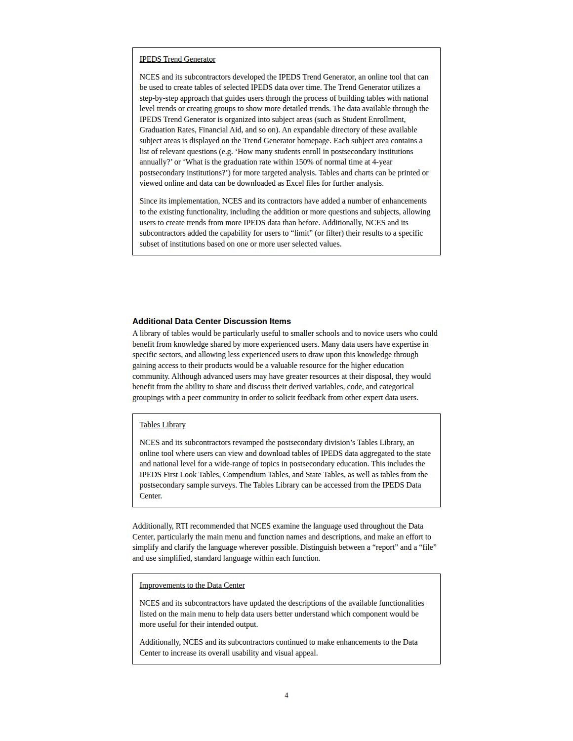IPEDS Trend Generator
NCES and its subcontractors developed the IPEDS Trend Generator, an online tool that can be used to create tables of selected IPEDS data over time. The Trend Generator utilizes a step-by-step approach that guides users through the process of building tables with national level trends or creating groups to show more detailed trends. The data available through the IPEDS Trend Generator is organized into subject areas (such as Student Enrollment, Graduation Rates, Financial Aid, and so on). An expandable directory of these available subject areas is displayed on the Trend Generator homepage. Each subject area contains a list of relevant questions (e.g. ‘How many students enroll in postsecondary institutions annually?’ or ‘What is the graduation rate within 150% of normal time at 4-year postsecondary institutions?’) for more targeted analysis. Tables and charts can be printed or viewed online and data can be downloaded as Excel files for further analysis.
Since its implementation, NCES and its contractors have added a number of enhancements to the existing functionality, including the addition or more questions and subjects, allowing users to create trends from more IPEDS data than before. Additionally, NCES and its subcontractors added the capability for users to “limit” (or filter) their results to a specific subset of institutions based on one or more user selected values.
Additional Data Center Discussion Items
A library of tables would be particularly useful to smaller schools and to novice users who could benefit from knowledge shared by more experienced users. Many data users have expertise in specific sectors, and allowing less experienced users to draw upon this knowledge through gaining access to their products would be a valuable resource for the higher education community. Although advanced users may have greater resources at their disposal, they would benefit from the ability to share and discuss their derived variables, code, and categorical groupings with a peer community in order to solicit feedback from other expert data users.
Tables Library
NCES and its subcontractors revamped the postsecondary division’s Tables Library, an online tool where users can view and download tables of IPEDS data aggregated to the state and national level for a wide-range of topics in postsecondary education. This includes the IPEDS First Look Tables, Compendium Tables, and State Tables, as well as tables from the postsecondary sample surveys. The Tables Library can be accessed from the IPEDS Data Center.
Additionally, RTI recommended that NCES examine the language used throughout the Data Center, particularly the main menu and function names and descriptions, and make an effort to simplify and clarify the language wherever possible. Distinguish between a “report” and a “file” and use simplified, standard language within each function.
Improvements to the Data Center
NCES and its subcontractors have updated the descriptions of the available functionalities listed on the main menu to help data users better understand which component would be more useful for their intended output.
Additionally, NCES and its subcontractors continued to make enhancements to the Data Center to increase its overall usability and visual appeal.
4